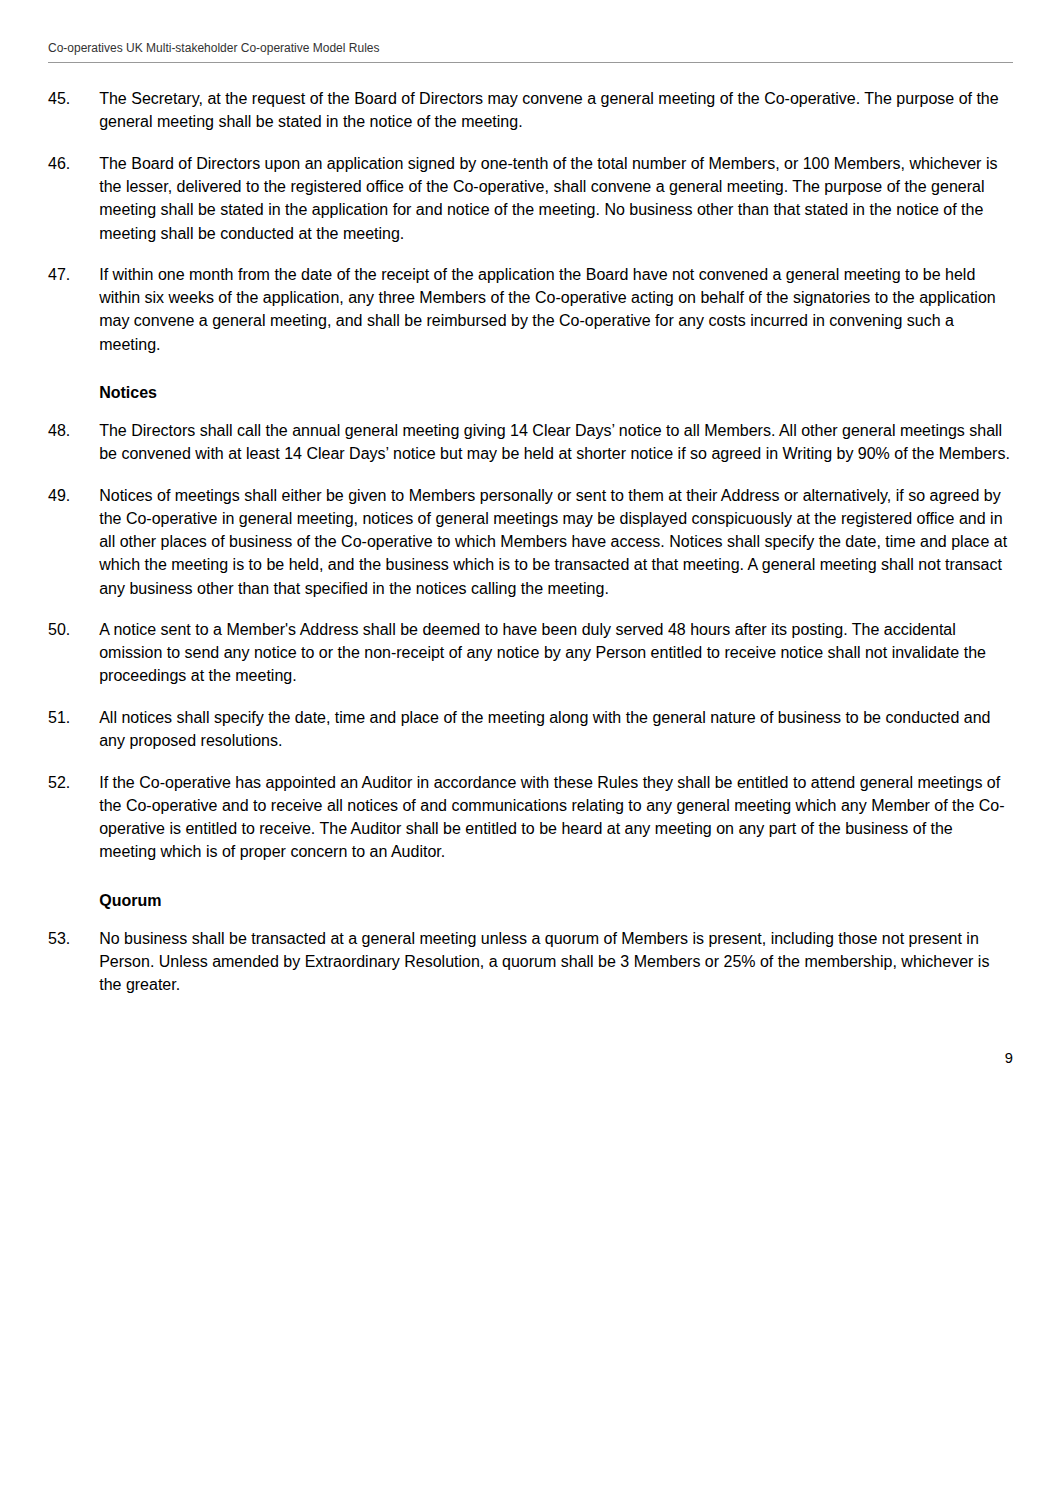Co-operatives UK Multi-stakeholder Co-operative Model Rules
45. The Secretary, at the request of the Board of Directors may convene a general meeting of the Co-operative. The purpose of the general meeting shall be stated in the notice of the meeting.
46. The Board of Directors upon an application signed by one-tenth of the total number of Members, or 100 Members, whichever is the lesser, delivered to the registered office of the Co-operative, shall convene a general meeting. The purpose of the general meeting shall be stated in the application for and notice of the meeting. No business other than that stated in the notice of the meeting shall be conducted at the meeting.
47. If within one month from the date of the receipt of the application the Board have not convened a general meeting to be held within six weeks of the application, any three Members of the Co-operative acting on behalf of the signatories to the application may convene a general meeting, and shall be reimbursed by the Co-operative for any costs incurred in convening such a meeting.
Notices
48. The Directors shall call the annual general meeting giving 14 Clear Days’ notice to all Members. All other general meetings shall be convened with at least 14 Clear Days’ notice but may be held at shorter notice if so agreed in Writing by 90% of the Members.
49. Notices of meetings shall either be given to Members personally or sent to them at their Address or alternatively, if so agreed by the Co-operative in general meeting, notices of general meetings may be displayed conspicuously at the registered office and in all other places of business of the Co-operative to which Members have access. Notices shall specify the date, time and place at which the meeting is to be held, and the business which is to be transacted at that meeting. A general meeting shall not transact any business other than that specified in the notices calling the meeting.
50. A notice sent to a Member's Address shall be deemed to have been duly served 48 hours after its posting. The accidental omission to send any notice to or the non-receipt of any notice by any Person entitled to receive notice shall not invalidate the proceedings at the meeting.
51. All notices shall specify the date, time and place of the meeting along with the general nature of business to be conducted and any proposed resolutions.
52. If the Co-operative has appointed an Auditor in accordance with these Rules they shall be entitled to attend general meetings of the Co-operative and to receive all notices of and communications relating to any general meeting which any Member of the Co-operative is entitled to receive. The Auditor shall be entitled to be heard at any meeting on any part of the business of the meeting which is of proper concern to an Auditor.
Quorum
53. No business shall be transacted at a general meeting unless a quorum of Members is present, including those not present in Person. Unless amended by Extraordinary Resolution, a quorum shall be 3 Members or 25% of the membership, whichever is the greater.
9